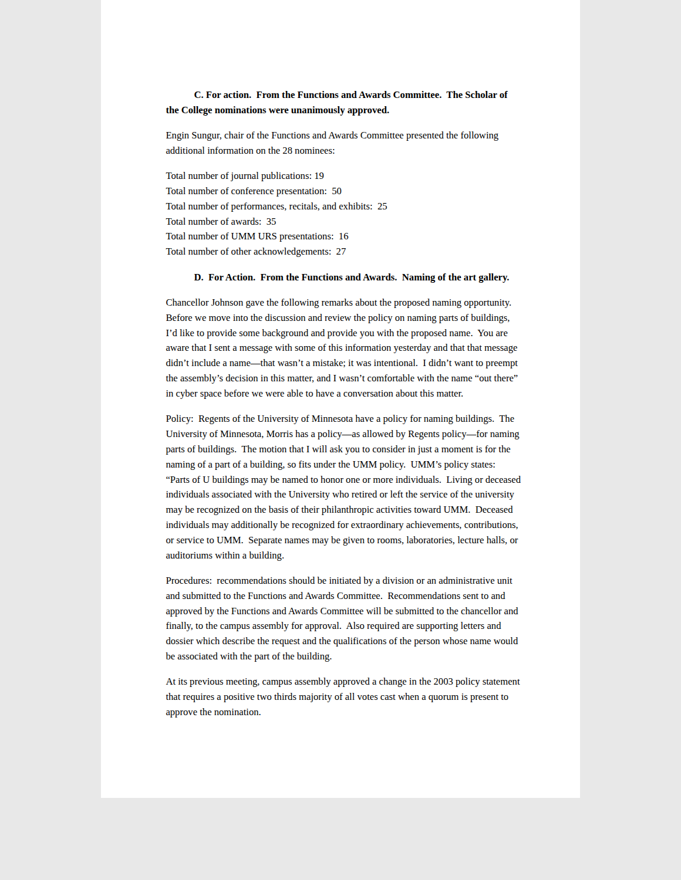C. For action. From the Functions and Awards Committee. The Scholar of the College nominations were unanimously approved.
Engin Sungur, chair of the Functions and Awards Committee presented the following additional information on the 28 nominees:
Total number of journal publications: 19 Total number of conference presentation: 50 Total number of performances, recitals, and exhibits: 25 Total number of awards: 35 Total number of UMM URS presentations: 16 Total number of other acknowledgements: 27
D. For Action. From the Functions and Awards. Naming of the art gallery.
Chancellor Johnson gave the following remarks about the proposed naming opportunity. Before we move into the discussion and review the policy on naming parts of buildings, I’d like to provide some background and provide you with the proposed name. You are aware that I sent a message with some of this information yesterday and that that message didn’t include a name—that wasn’t a mistake; it was intentional. I didn’t want to preempt the assembly’s decision in this matter, and I wasn’t comfortable with the name “out there” in cyber space before we were able to have a conversation about this matter.
Policy: Regents of the University of Minnesota have a policy for naming buildings. The University of Minnesota, Morris has a policy—as allowed by Regents policy—for naming parts of buildings. The motion that I will ask you to consider in just a moment is for the naming of a part of a building, so fits under the UMM policy. UMM’s policy states: “Parts of U buildings may be named to honor one or more individuals. Living or deceased individuals associated with the University who retired or left the service of the university may be recognized on the basis of their philanthropic activities toward UMM. Deceased individuals may additionally be recognized for extraordinary achievements, contributions, or service to UMM. Separate names may be given to rooms, laboratories, lecture halls, or auditoriums within a building.
Procedures: recommendations should be initiated by a division or an administrative unit and submitted to the Functions and Awards Committee. Recommendations sent to and approved by the Functions and Awards Committee will be submitted to the chancellor and finally, to the campus assembly for approval. Also required are supporting letters and dossier which describe the request and the qualifications of the person whose name would be associated with the part of the building.
At its previous meeting, campus assembly approved a change in the 2003 policy statement that requires a positive two thirds majority of all votes cast when a quorum is present to approve the nomination.